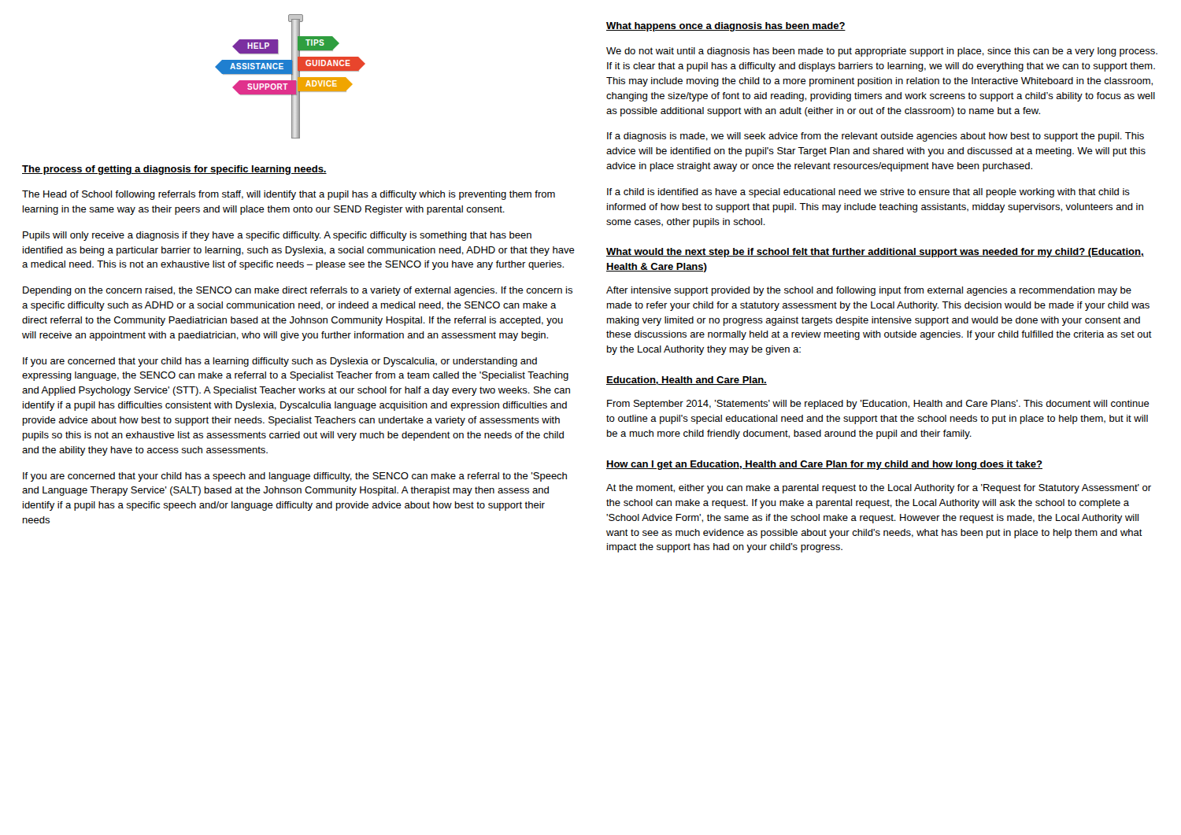HELP
TIPS
ASSISTANCE
GUIDANCE
SUPPORT
ADVICE
The process of getting a diagnosis for specific learning needs.
The Head of School following referrals from staff, will identify that a pupil has a difficulty which is preventing them from learning in the same way as their peers and will place them onto our SEND Register with parental consent.
Pupils will only receive a diagnosis if they have a specific difficulty. A specific difficulty is something that has been identified as being a particular barrier to learning, such as Dyslexia, a social communication need, ADHD or that they have a medical need. This is not an exhaustive list of specific needs – please see the SENCO if you have any further queries.
Depending on the concern raised, the SENCO can make direct referrals to a variety of external agencies. If the concern is a specific difficulty such as ADHD or a social communication need, or indeed a medical need, the SENCO can make a direct referral to the Community Paediatrician based at the Johnson Community Hospital. If the referral is accepted, you will receive an appointment with a paediatrician, who will give you further information and an assessment may begin.
If you are concerned that your child has a learning difficulty such as Dyslexia or Dyscalculia, or understanding and expressing language, the SENCO can make a referral to a Specialist Teacher from a team called the 'Specialist Teaching and Applied Psychology Service' (STT). A Specialist Teacher works at our school for half a day every two weeks. She can identify if a pupil has difficulties consistent with Dyslexia, Dyscalculia language acquisition and expression difficulties and provide advice about how best to support their needs. Specialist Teachers can undertake a variety of assessments with pupils so this is not an exhaustive list as assessments carried out will very much be dependent on the needs of the child and the ability they have to access such assessments.
If you are concerned that your child has a speech and language difficulty, the SENCO can make a referral to the 'Speech and Language Therapy Service' (SALT) based at the Johnson Community Hospital. A therapist may then assess and identify if a pupil has a specific speech and/or language difficulty and provide advice about how best to support their needs
What happens once a diagnosis has been made?
We do not wait until a diagnosis has been made to put appropriate support in place, since this can be a very long process. If it is clear that a pupil has a difficulty and displays barriers to learning, we will do everything that we can to support them. This may include moving the child to a more prominent position in relation to the Interactive Whiteboard in the classroom, changing the size/type of font to aid reading, providing timers and work screens to support a child’s ability to focus as well as possible additional support with an adult (either in or out of the classroom) to name but a few.
If a diagnosis is made, we will seek advice from the relevant outside agencies about how best to support the pupil. This advice will be identified on the pupil's Star Target Plan and shared with you and discussed at a meeting. We will put this advice in place straight away or once the relevant resources/equipment have been purchased.
If a child is identified as have a special educational need we strive to ensure that all people working with that child is informed of how best to support that pupil. This may include teaching assistants, midday supervisors, volunteers and in some cases, other pupils in school.
What would the next step be if school felt that further additional support was needed for my child? (Education, Health & Care Plans)
After intensive support provided by the school and following input from external agencies a recommendation may be made to refer your child for a statutory assessment by the Local Authority. This decision would be made if your child was making very limited or no progress against targets despite intensive support and would be done with your consent and these discussions are normally held at a review meeting with outside agencies. If your child fulfilled the criteria as set out by the Local Authority they may be given a:
Education, Health and Care Plan.
From September 2014, 'Statements' will be replaced by 'Education, Health and Care Plans'. This document will continue to outline a pupil's special educational need and the support that the school needs to put in place to help them, but it will be a much more child friendly document, based around the pupil and their family.
How can I get an Education, Health and Care Plan for my child and how long does it take?
At the moment, either you can make a parental request to the Local Authority for a 'Request for Statutory Assessment' or the school can make a request. If you make a parental request, the Local Authority will ask the school to complete a 'School Advice Form', the same as if the school make a request. However the request is made, the Local Authority will want to see as much evidence as possible about your child's needs, what has been put in place to help them and what impact the support has had on your child's progress.